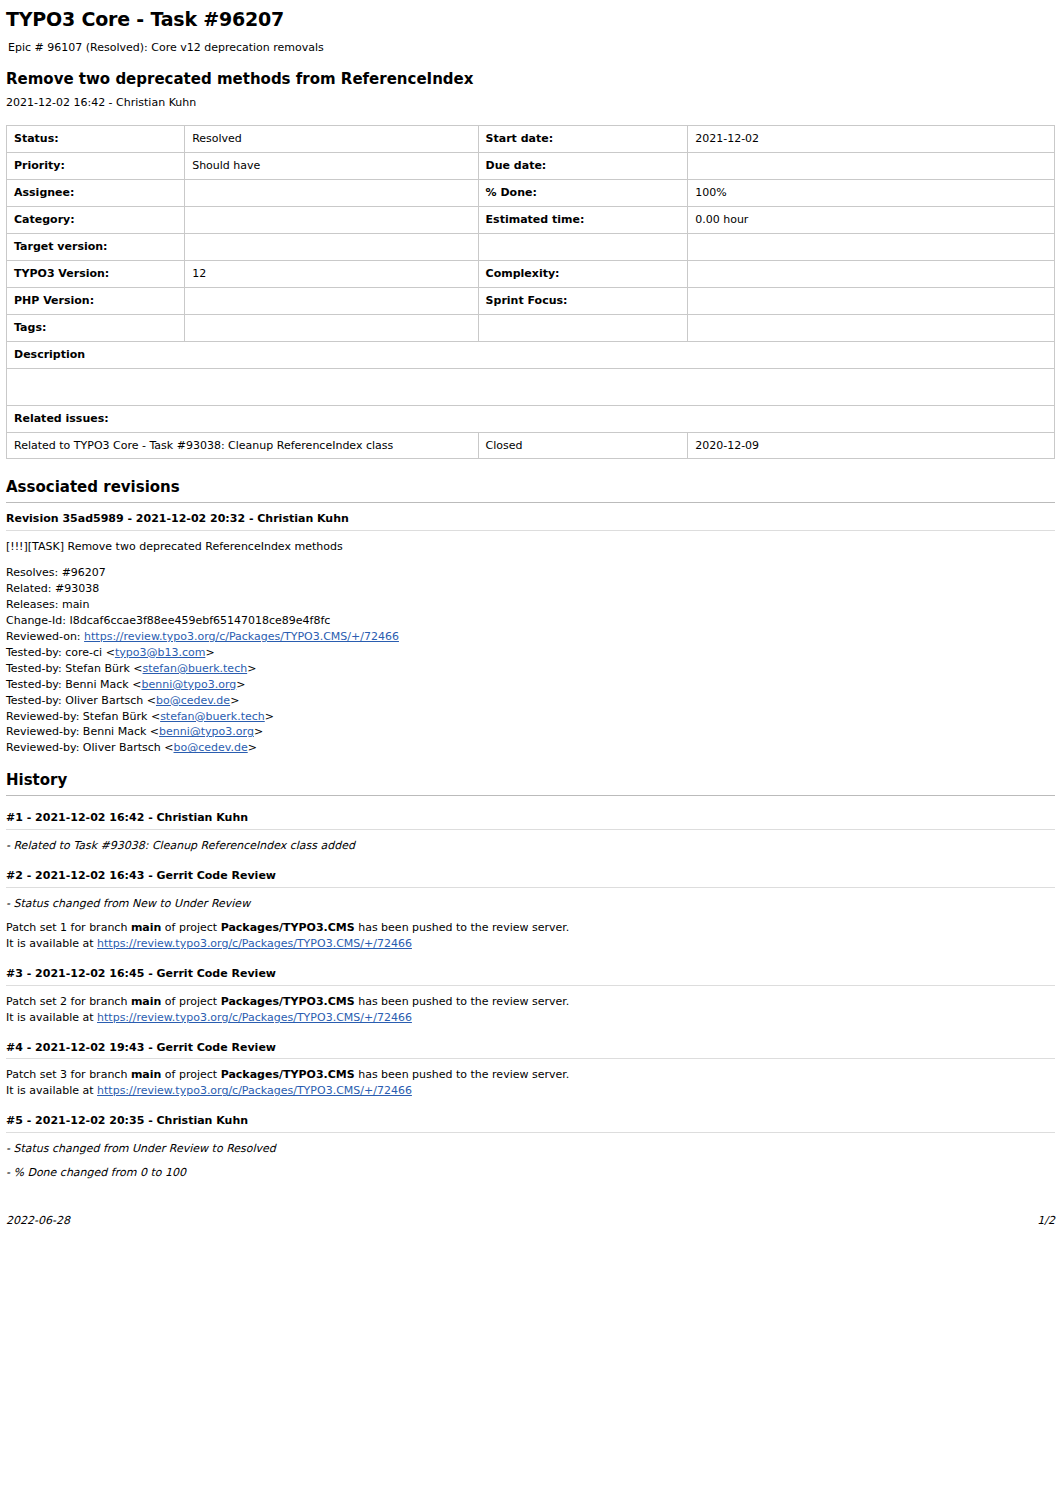TYPO3 Core - Task #96207
Epic # 96107 (Resolved): Core v12 deprecation removals
Remove two deprecated methods from ReferenceIndex
2021-12-02 16:42 - Christian Kuhn
| Status: | Resolved | Start date: | 2021-12-02 |
| Priority: | Should have | Due date: | |
| Assignee: | | % Done: | 100% |
| Category: | | Estimated time: | 0.00 hour |
| Target version: | | | |
| TYPO3 Version: | 12 | Complexity: | |
| PHP Version: | | Sprint Focus: | |
| Tags: | | | |
| Description |
| Related issues: |
| Related to TYPO3 Core - Task #93038: Cleanup ReferenceIndex class | Closed | 2020-12-09 |
Associated revisions
Revision 35ad5989 - 2021-12-02 20:32 - Christian Kuhn
[!!!][TASK] Remove two deprecated ReferenceIndex methods
Resolves: #96207
Related: #93038
Releases: main
Change-Id: I8dcaf6ccae3f88ee459ebf65147018ce89e4f8fc
Reviewed-on: https://review.typo3.org/c/Packages/TYPO3.CMS/+/72466
Tested-by: core-ci <typo3@b13.com>
Tested-by: Stefan Bürk <stefan@buerk.tech>
Tested-by: Benni Mack <benni@typo3.org>
Tested-by: Oliver Bartsch <bo@cedev.de>
Reviewed-by: Stefan Bürk <stefan@buerk.tech>
Reviewed-by: Benni Mack <benni@typo3.org>
Reviewed-by: Oliver Bartsch <bo@cedev.de>
History
#1 - 2021-12-02 16:42 - Christian Kuhn
- Related to Task #93038: Cleanup ReferenceIndex class added
#2 - 2021-12-02 16:43 - Gerrit Code Review
- Status changed from New to Under Review
Patch set 1 for branch main of project Packages/TYPO3.CMS has been pushed to the review server.
It is available at https://review.typo3.org/c/Packages/TYPO3.CMS/+/72466
#3 - 2021-12-02 16:45 - Gerrit Code Review
Patch set 2 for branch main of project Packages/TYPO3.CMS has been pushed to the review server.
It is available at https://review.typo3.org/c/Packages/TYPO3.CMS/+/72466
#4 - 2021-12-02 19:43 - Gerrit Code Review
Patch set 3 for branch main of project Packages/TYPO3.CMS has been pushed to the review server.
It is available at https://review.typo3.org/c/Packages/TYPO3.CMS/+/72466
#5 - 2021-12-02 20:35 - Christian Kuhn
- Status changed from Under Review to Resolved
- % Done changed from 0 to 100
2022-06-28
1/2